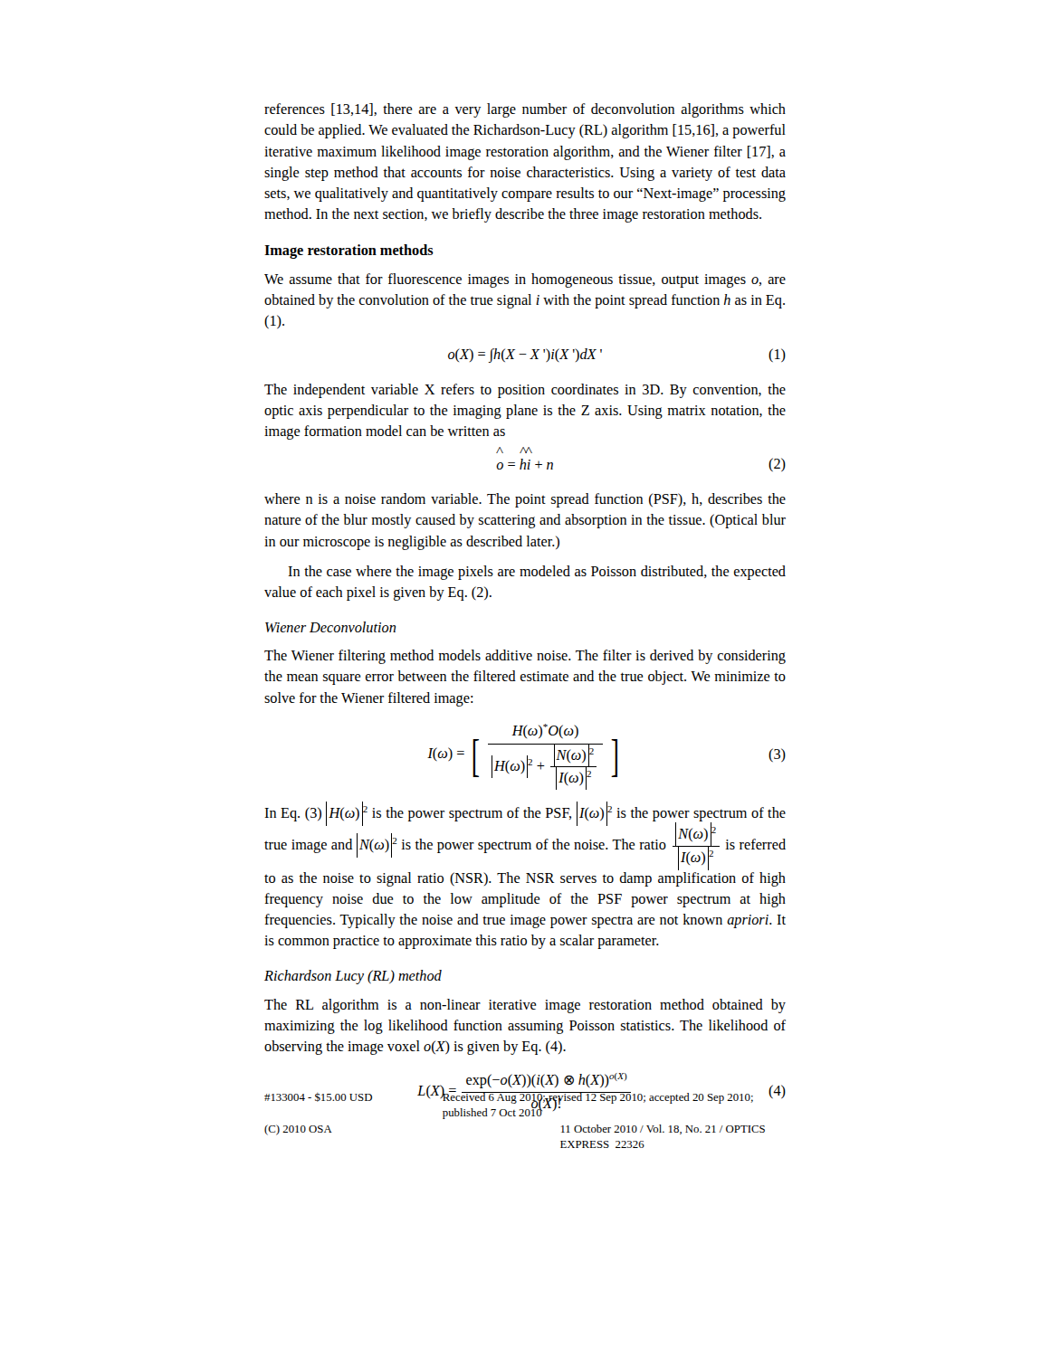references [13,14], there are a very large number of deconvolution algorithms which could be applied. We evaluated the Richardson-Lucy (RL) algorithm [15,16], a powerful iterative maximum likelihood image restoration algorithm, and the Wiener filter [17], a single step method that accounts for noise characteristics. Using a variety of test data sets, we qualitatively and quantitatively compare results to our “Next-image” processing method. In the next section, we briefly describe the three image restoration methods.
Image restoration methods
We assume that for fluorescence images in homogeneous tissue, output images o, are obtained by the convolution of the true signal i with the point spread function h as in Eq. (1).
o(X) = ∫h(X − X ')i(X ')dX '
(1)
The independent variable X refers to position coordinates in 3D. By convention, the optic axis perpendicular to the imaging plane is the Z axis. Using matrix notation, the image formation model can be written as
o = hi + n
(2)
where n is a noise random variable. The point spread function (PSF), h, describes the nature of the blur mostly caused by scattering and absorption in the tissue. (Optical blur in our microscope is negligible as described later.)
In the case where the image pixels are modeled as Poisson distributed, the expected value of each pixel is given by Eq. (2).
Wiener Deconvolution
The Wiener filtering method models additive noise. The filter is derived by considering the mean square error between the filtered estimate and the true object. We minimize to solve for the Wiener filtered image:
I(ω) = [ H(ω)*O(ω) H(ω)2 + N(ω)2 I(ω)2 ]
(3)
In Eq. (3) H(ω)2 is the power spectrum of the PSF, I(ω)2 is the power spectrum of the true image and N(ω)2 is the power spectrum of the noise. The ratio N(ω)2 I(ω)2 is referred to as the noise to signal ratio (NSR). The NSR serves to damp amplification of high frequency noise due to the low amplitude of the PSF power spectrum at high frequencies. Typically the noise and true image power spectra are not known apriori. It is common practice to approximate this ratio by a scalar parameter.
Richardson Lucy (RL) method
The RL algorithm is a non-linear iterative image restoration method obtained by maximizing the log likelihood function assuming Poisson statistics. The likelihood of observing the image voxel o(X) is given by Eq. (4).
L(X) = exp(−o(X))(i(X) ⊗ h(X))o(X) o(X)!
(4)
#133004 - $15.00 USD
Received 6 Aug 2010; revised 12 Sep 2010; accepted 20 Sep 2010; published 7 Oct 2010
(C) 2010 OSA
11 October 2010 / Vol. 18, No. 21 / OPTICS EXPRESS 22326